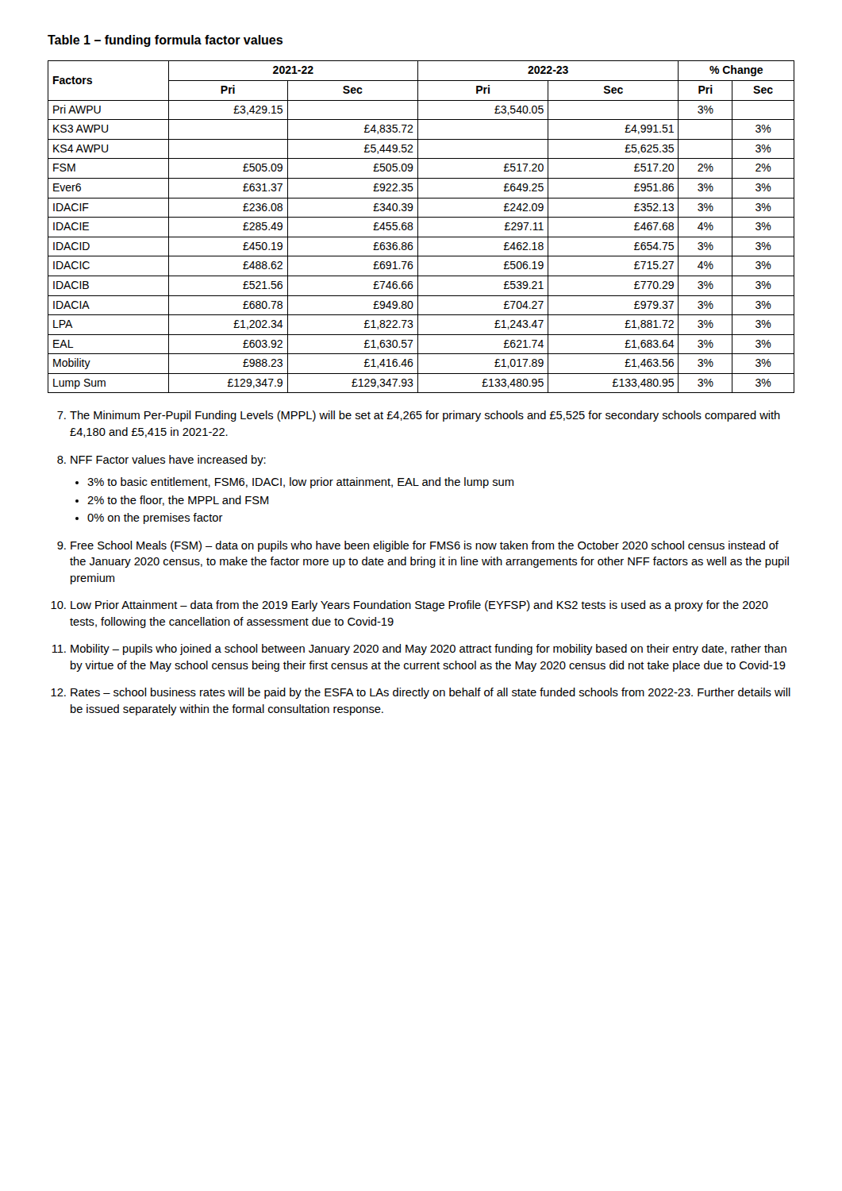Table 1 – funding formula factor values
| Factors | 2021-22 | 2022-23 | % Change |
| --- | --- | --- | --- |
| Pri | Sec | Pri | Sec | Pri | Sec |
| Pri AWPU | £3,429.15 | | £3,540.05 | | 3% | |
| KS3 AWPU | | £4,835.72 | | £4,991.51 | | 3% |
| KS4 AWPU | | £5,449.52 | | £5,625.35 | | 3% |
| FSM | £505.09 | £505.09 | £517.20 | £517.20 | 2% | 2% |
| Ever6 | £631.37 | £922.35 | £649.25 | £951.86 | 3% | 3% |
| IDACIF | £236.08 | £340.39 | £242.09 | £352.13 | 3% | 3% |
| IDACIE | £285.49 | £455.68 | £297.11 | £467.68 | 4% | 3% |
| IDACID | £450.19 | £636.86 | £462.18 | £654.75 | 3% | 3% |
| IDACIC | £488.62 | £691.76 | £506.19 | £715.27 | 4% | 3% |
| IDACIB | £521.56 | £746.66 | £539.21 | £770.29 | 3% | 3% |
| IDACIA | £680.78 | £949.80 | £704.27 | £979.37 | 3% | 3% |
| LPA | £1,202.34 | £1,822.73 | £1,243.47 | £1,881.72 | 3% | 3% |
| EAL | £603.92 | £1,630.57 | £621.74 | £1,683.64 | 3% | 3% |
| Mobility | £988.23 | £1,416.46 | £1,017.89 | £1,463.56 | 3% | 3% |
| Lump Sum | £129,347.9 | £129,347.93 | £133,480.95 | £133,480.95 | 3% | 3% |
The Minimum Per-Pupil Funding Levels (MPPL) will be set at £4,265 for primary schools and £5,525 for secondary schools compared with £4,180 and £5,415 in 2021-22.
NFF Factor values have increased by:
3% to basic entitlement, FSM6, IDACI, low prior attainment, EAL and the lump sum
2% to the floor, the MPPL and FSM
0% on the premises factor
Free School Meals (FSM) – data on pupils who have been eligible for FMS6 is now taken from the October 2020 school census instead of the January 2020 census, to make the factor more up to date and bring it in line with arrangements for other NFF factors as well as the pupil premium
Low Prior Attainment – data from the 2019 Early Years Foundation Stage Profile (EYFSP) and KS2 tests is used as a proxy for the 2020 tests, following the cancellation of assessment due to Covid-19
Mobility – pupils who joined a school between January 2020 and May 2020 attract funding for mobility based on their entry date, rather than by virtue of the May school census being their first census at the current school as the May 2020 census did not take place due to Covid-19
Rates – school business rates will be paid by the ESFA to LAs directly on behalf of all state funded schools from 2022-23. Further details will be issued separately within the formal consultation response.